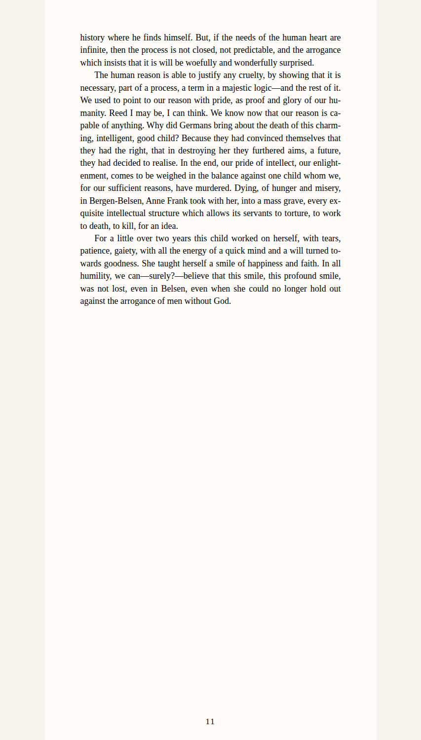history where he finds himself. But, if the needs of the human heart are infinite, then the process is not closed, not predictable, and the arrogance which insists that it is will be woefully and wonderfully surprised.
The human reason is able to justify any cruelty, by showing that it is necessary, part of a process, a term in a majestic logic—and the rest of it. We used to point to our reason with pride, as proof and glory of our humanity. Reed I may be, I can think. We know now that our reason is capable of anything. Why did Germans bring about the death of this charming, intelligent, good child? Because they had convinced themselves that they had the right, that in destroying her they furthered aims, a future, they had decided to realise. In the end, our pride of intellect, our enlightenment, comes to be weighed in the balance against one child whom we, for our sufficient reasons, have murdered. Dying, of hunger and misery, in Bergen-Belsen, Anne Frank took with her, into a mass grave, every exquisite intellectual structure which allows its servants to torture, to work to death, to kill, for an idea.
For a little over two years this child worked on herself, with tears, patience, gaiety, with all the energy of a quick mind and a will turned towards goodness. She taught herself a smile of happiness and faith. In all humility, we can—surely?—believe that this smile, this profound smile, was not lost, even in Belsen, even when she could no longer hold out against the arrogance of men without God.
11